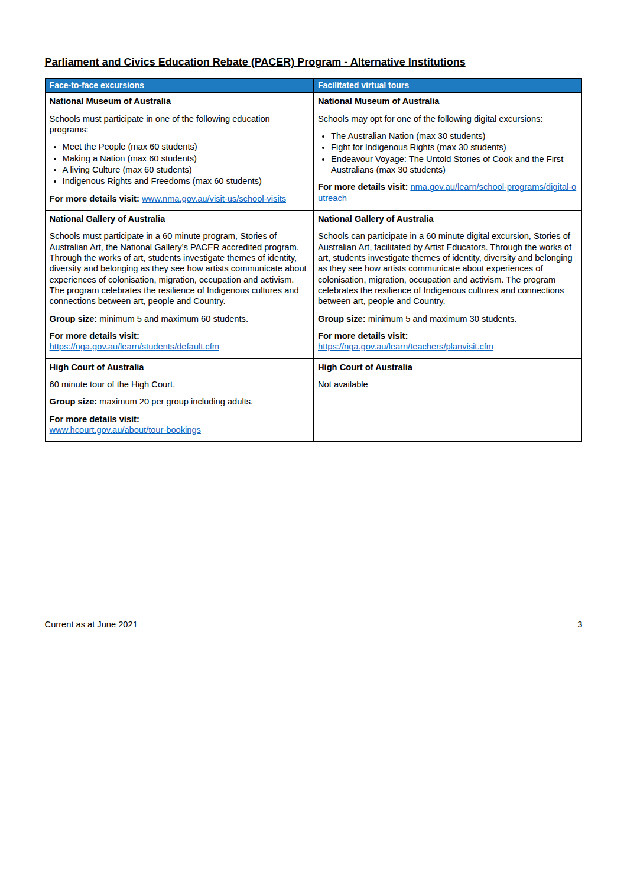Parliament and Civics Education Rebate (PACER) Program - Alternative Institutions
| Face-to-face excursions | Facilitated virtual tours |
| --- | --- |
| National Museum of Australia Schools must participate in one of the following education programs: Meet the People (max 60 students) Making a Nation (max 60 students) A living Culture (max 60 students) Indigenous Rights and Freedoms (max 60 students) For more details visit: www.nma.gov.au/visit-us/school-visits | National Museum of Australia Schools may opt for one of the following digital excursions: The Australian Nation (max 30 students) Fight for Indigenous Rights (max 30 students) Endeavour Voyage: The Untold Stories of Cook and the First Australians (max 30 students) For more details visit: nma.gov.au/learn/school-programs/digital-outreach |
| National Gallery of Australia Schools must participate in a 60 minute program, Stories of Australian Art, the National Gallery’s PACER accredited program. Through the works of art, students investigate themes of identity, diversity and belonging as they see how artists communicate about experiences of colonisation, migration, occupation and activism. The program celebrates the resilience of Indigenous cultures and connections between art, people and Country. Group size: minimum 5 and maximum 60 students. For more details visit: https://nga.gov.au/learn/students/default.cfm | National Gallery of Australia Schools can participate in a 60 minute digital excursion, Stories of Australian Art, facilitated by Artist Educators. Through the works of art, students investigate themes of identity, diversity and belonging as they see how artists communicate about experiences of colonisation, migration, occupation and activism. The program celebrates the resilience of Indigenous cultures and connections between art, people and Country. Group size: minimum 5 and maximum 30 students. For more details visit: https://nga.gov.au/learn/teachers/planvisit.cfm |
| High Court of Australia 60 minute tour of the High Court. Group size: maximum 20 per group including adults. For more details visit: www.hcourt.gov.au/about/tour-bookings | High Court of Australia Not available |
Current as at June 2021
3